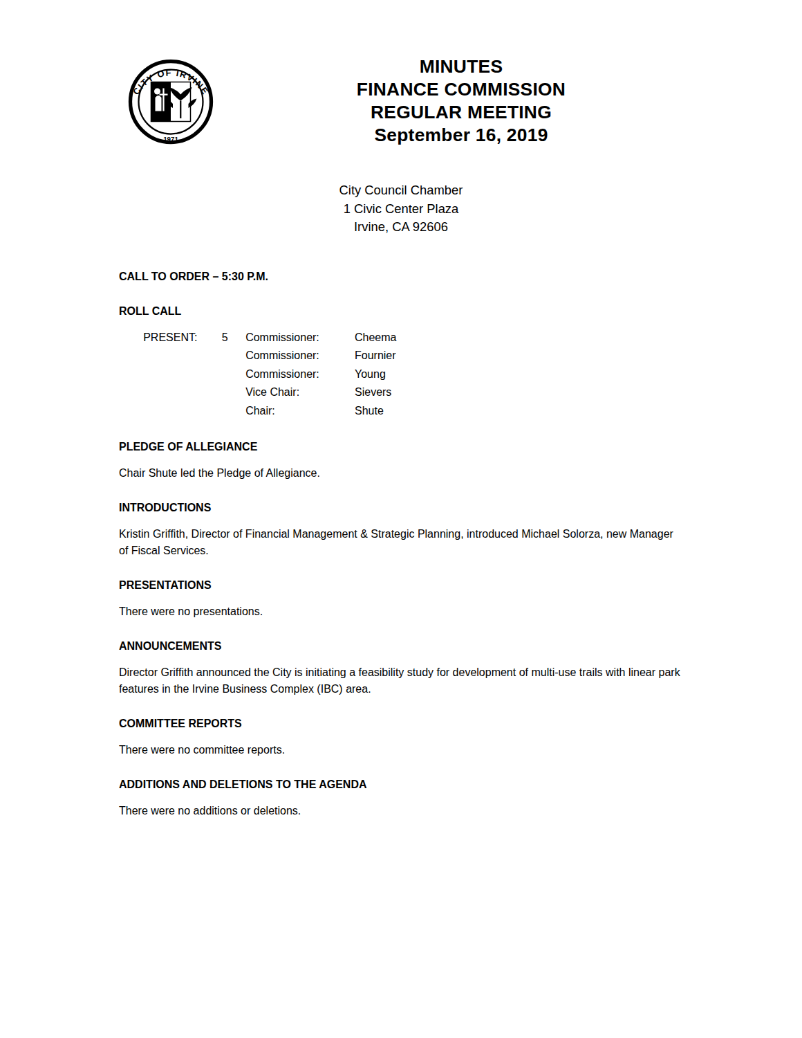CITY OF IRVINE 1971
MINUTES
FINANCE COMMISSION
REGULAR MEETING
September 16, 2019
City Council Chamber
1 Civic Center Plaza
Irvine, CA 92606
Call to Order – 5:30 p.m.
Roll Call
| PRESENT: | 5 | Commissioner: | Cheema |
| | | Commissioner: | Fournier |
| | | Commissioner: | Young |
| | | Vice Chair: | Sievers |
| | | Chair: | Shute |
Pledge of Allegiance
Chair Shute led the Pledge of Allegiance.
Introductions
Kristin Griffith, Director of Financial Management & Strategic Planning, introduced Michael Solorza, new Manager of Fiscal Services.
Presentations
There were no presentations.
Announcements
Director Griffith announced the City is initiating a feasibility study for development of multi-use trails with linear park features in the Irvine Business Complex (IBC) area.
Committee Reports
There were no committee reports.
Additions and Deletions to the Agenda
There were no additions or deletions.